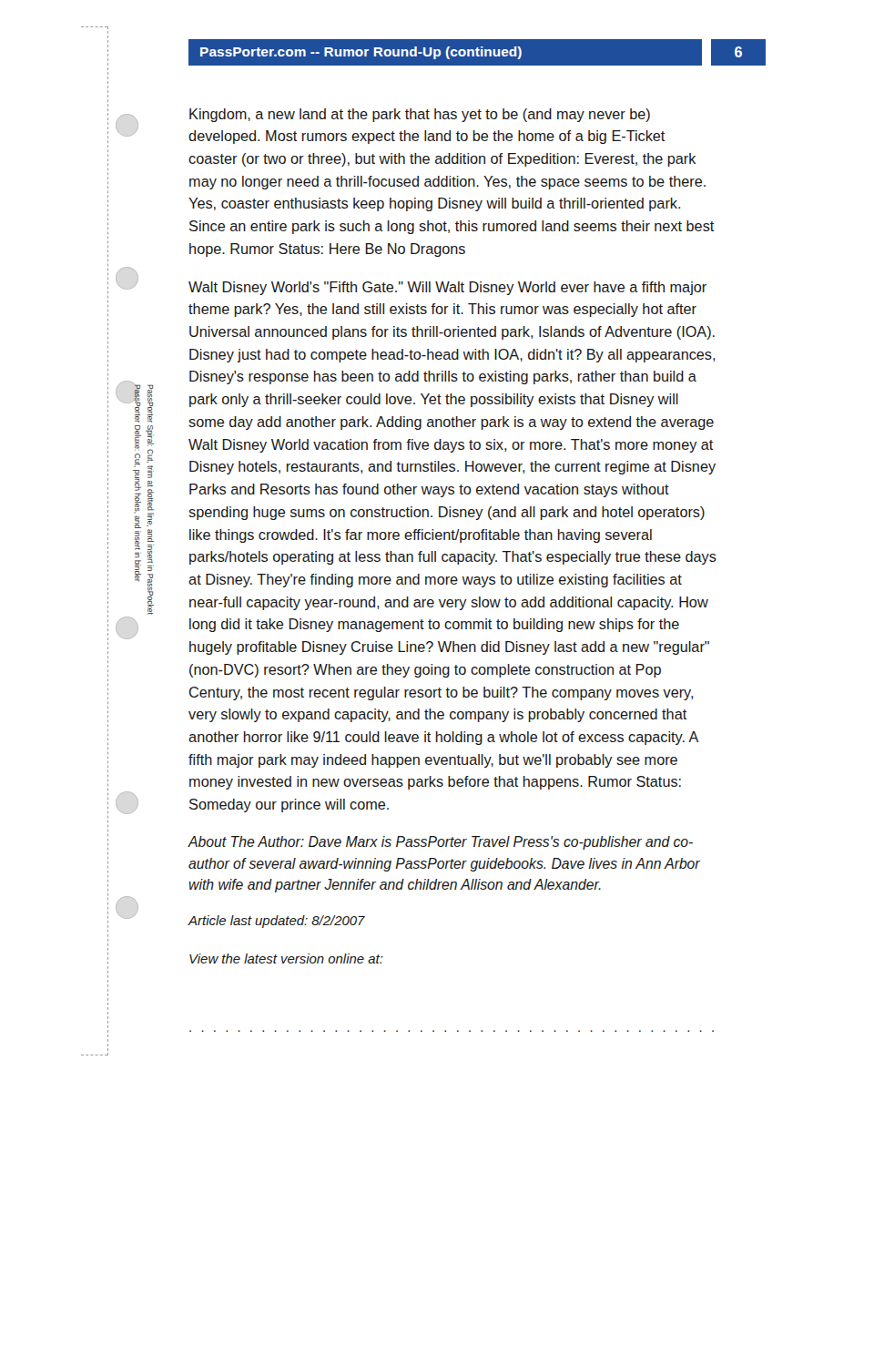PassPorter Deluxe: Cut, punch holes, and insert in binder
PassPorter Spiral: Cut, trim at dotted line, and insert in PassPocket
PassPorter.com -- Rumor Round-Up (continued)
6
Kingdom, a new land at the park that has yet to be (and may never be) developed. Most rumors expect the land to be the home of a big E-Ticket coaster (or two or three), but with the addition of Expedition: Everest, the park may no longer need a thrill-focused addition. Yes, the space seems to be there. Yes, coaster enthusiasts keep hoping Disney will build a thrill-oriented park. Since an entire park is such a long shot, this rumored land seems their next best hope. Rumor Status: Here Be No Dragons
Walt Disney World's "Fifth Gate." Will Walt Disney World ever have a fifth major theme park? Yes, the land still exists for it. This rumor was especially hot after Universal announced plans for its thrill-oriented park, Islands of Adventure (IOA). Disney just had to compete head-to-head with IOA, didn't it? By all appearances, Disney's response has been to add thrills to existing parks, rather than build a park only a thrill-seeker could love. Yet the possibility exists that Disney will some day add another park. Adding another park is a way to extend the average Walt Disney World vacation from five days to six, or more. That's more money at Disney hotels, restaurants, and turnstiles. However, the current regime at Disney Parks and Resorts has found other ways to extend vacation stays without spending huge sums on construction. Disney (and all park and hotel operators) like things crowded. It's far more efficient/profitable than having several parks/hotels operating at less than full capacity. That's especially true these days at Disney. They're finding more and more ways to utilize existing facilities at near-full capacity year-round, and are very slow to add additional capacity. How long did it take Disney management to commit to building new ships for the hugely profitable Disney Cruise Line? When did Disney last add a new "regular" (non-DVC) resort? When are they going to complete construction at Pop Century, the most recent regular resort to be built? The company moves very, very slowly to expand capacity, and the company is probably concerned that another horror like 9/11 could leave it holding a whole lot of excess capacity. A fifth major park may indeed happen eventually, but we'll probably see more money invested in new overseas parks before that happens. Rumor Status: Someday our prince will come.
About The Author: Dave Marx is PassPorter Travel Press's co-publisher and co-author of several award-winning PassPorter guidebooks. Dave lives in Ann Arbor with wife and partner Jennifer and children Allison and Alexander.
Article last updated: 8/2/2007
View the latest version online at:
. . . . . . . . . . . . . . . . . . . . . . . . . . . . . . . . . . . . . . . . . . . . . . . . . . . . . . . . . . . . . . . .